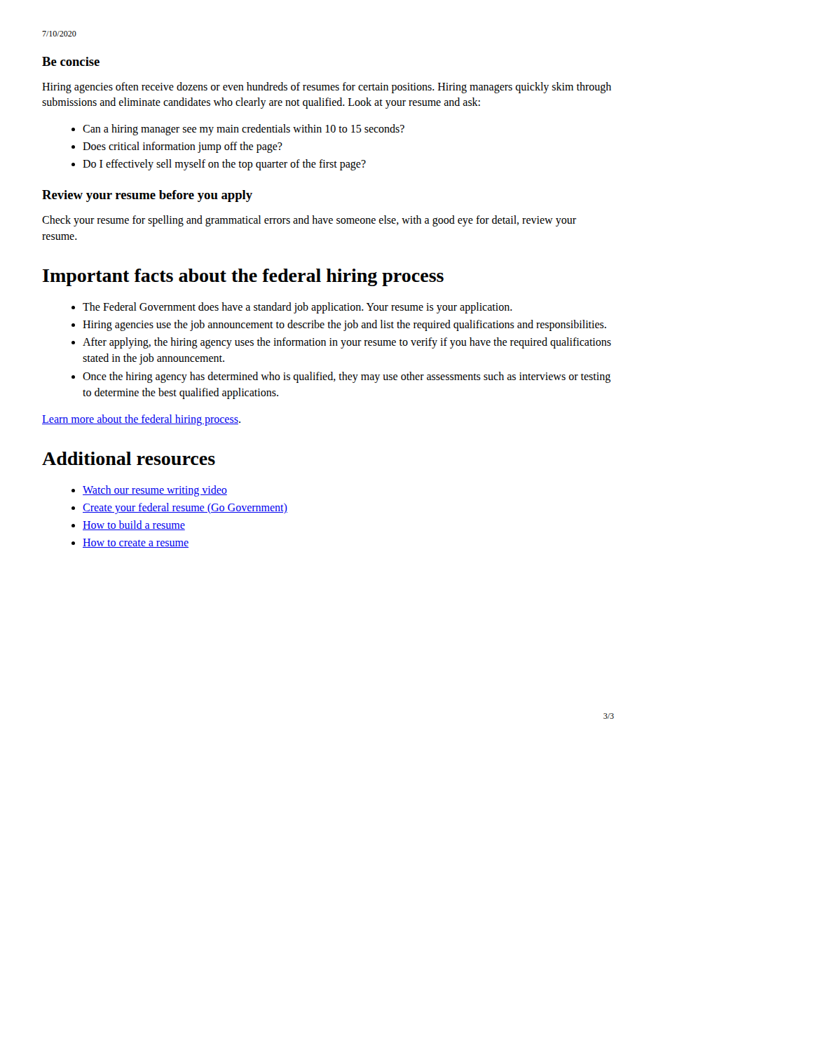7/10/2020
Be concise
Hiring agencies often receive dozens or even hundreds of resumes for certain positions. Hiring managers quickly skim through submissions and eliminate candidates who clearly are not qualified. Look at your resume and ask:
Can a hiring manager see my main credentials within 10 to 15 seconds?
Does critical information jump off the page?
Do I effectively sell myself on the top quarter of the first page?
Review your resume before you apply
Check your resume for spelling and grammatical errors and have someone else, with a good eye for detail, review your resume.
Important facts about the federal hiring process
The Federal Government does have a standard job application. Your resume is your application.
Hiring agencies use the job announcement to describe the job and list the required qualifications and responsibilities.
After applying, the hiring agency uses the information in your resume to verify if you have the required qualifications stated in the job announcement.
Once the hiring agency has determined who is qualified, they may use other assessments such as interviews or testing to determine the best qualified applications.
Learn more about the federal hiring process.
Additional resources
Watch our resume writing video
Create your federal resume (Go Government)
How to build a resume
How to create a resume
3/3